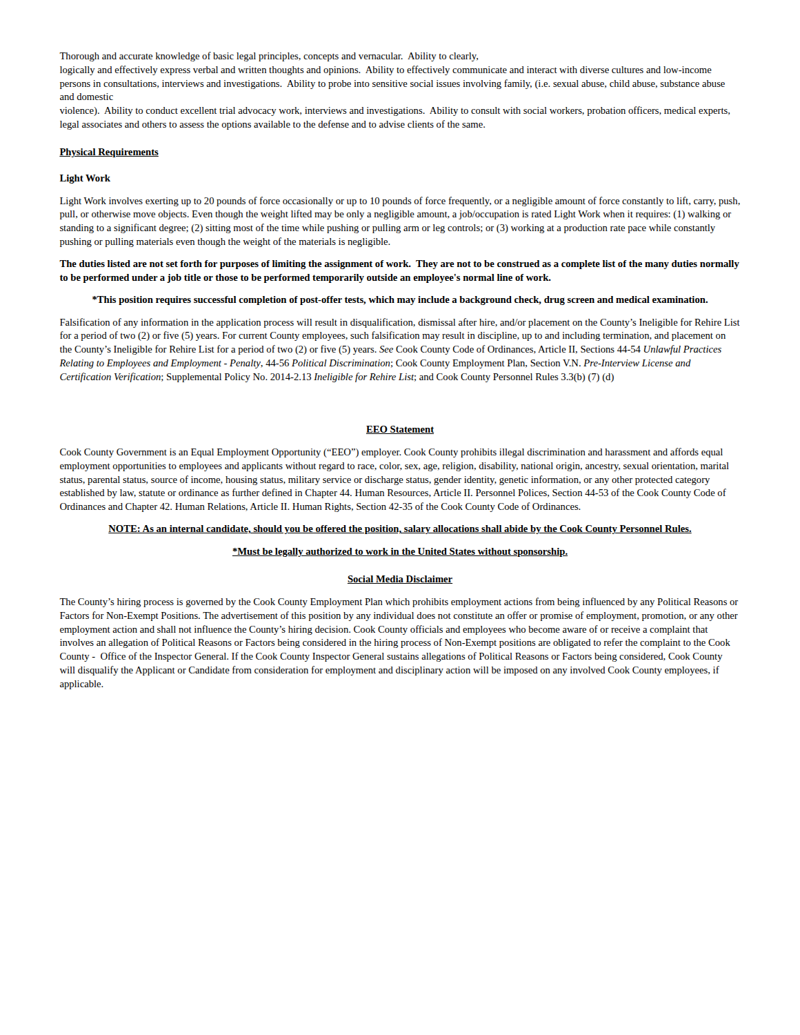Thorough and accurate knowledge of basic legal principles, concepts and vernacular. Ability to clearly,
logically and effectively express verbal and written thoughts and opinions. Ability to effectively communicate and interact with diverse cultures and low-income persons in consultations, interviews and investigations. Ability to probe into sensitive social issues involving family, (i.e. sexual abuse, child abuse, substance abuse and domestic
violence). Ability to conduct excellent trial advocacy work, interviews and investigations. Ability to consult with social workers, probation officers, medical experts, legal associates and others to assess the options available to the defense and to advise clients of the same.
Physical Requirements
Light Work
Light Work involves exerting up to 20 pounds of force occasionally or up to 10 pounds of force frequently, or a negligible amount of force constantly to lift, carry, push, pull, or otherwise move objects. Even though the weight lifted may be only a negligible amount, a job/occupation is rated Light Work when it requires: (1) walking or standing to a significant degree; (2) sitting most of the time while pushing or pulling arm or leg controls; or (3) working at a production rate pace while constantly pushing or pulling materials even though the weight of the materials is negligible.
The duties listed are not set forth for purposes of limiting the assignment of work. They are not to be construed as a complete list of the many duties normally to be performed under a job title or those to be performed temporarily outside an employee's normal line of work.
*This position requires successful completion of post-offer tests, which may include a background check, drug screen and medical examination.
Falsification of any information in the application process will result in disqualification, dismissal after hire, and/or placement on the County’s Ineligible for Rehire List for a period of two (2) or five (5) years. For current County employees, such falsification may result in discipline, up to and including termination, and placement on the County’s Ineligible for Rehire List for a period of two (2) or five (5) years. See Cook County Code of Ordinances, Article II, Sections 44-54 Unlawful Practices Relating to Employees and Employment - Penalty, 44-56 Political Discrimination; Cook County Employment Plan, Section V.N. Pre-Interview License and Certification Verification; Supplemental Policy No. 2014-2.13 Ineligible for Rehire List; and Cook County Personnel Rules 3.3(b) (7) (d)
EEO Statement
Cook County Government is an Equal Employment Opportunity (“EEO”) employer. Cook County prohibits illegal discrimination and harassment and affords equal employment opportunities to employees and applicants without regard to race, color, sex, age, religion, disability, national origin, ancestry, sexual orientation, marital status, parental status, source of income, housing status, military service or discharge status, gender identity, genetic information, or any other protected category established by law, statute or ordinance as further defined in Chapter 44. Human Resources, Article II. Personnel Polices, Section 44-53 of the Cook County Code of Ordinances and Chapter 42. Human Relations, Article II. Human Rights, Section 42-35 of the Cook County Code of Ordinances.
NOTE: As an internal candidate, should you be offered the position, salary allocations shall abide by the Cook County Personnel Rules.
*Must be legally authorized to work in the United States without sponsorship.
Social Media Disclaimer
The County’s hiring process is governed by the Cook County Employment Plan which prohibits employment actions from being influenced by any Political Reasons or Factors for Non-Exempt Positions. The advertisement of this position by any individual does not constitute an offer or promise of employment, promotion, or any other employment action and shall not influence the County’s hiring decision. Cook County officials and employees who become aware of or receive a complaint that involves an allegation of Political Reasons or Factors being considered in the hiring process of Non-Exempt positions are obligated to refer the complaint to the Cook County - Office of the Inspector General. If the Cook County Inspector General sustains allegations of Political Reasons or Factors being considered, Cook County will disqualify the Applicant or Candidate from consideration for employment and disciplinary action will be imposed on any involved Cook County employees, if applicable.